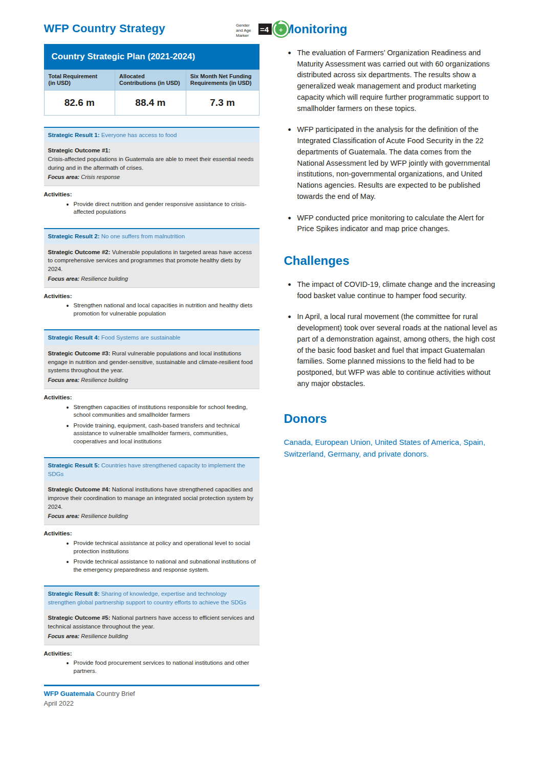Gender and Age Marker =4 +
WFP Country Strategy
Country Strategic Plan (2021-2024)
| Total Requirement (in USD) | Allocated Contributions (in USD) | Six Month Net Funding Requirements (in USD) |
| --- | --- | --- |
| 82.6 m | 88.4 m | 7.3 m |
Strategic Result 1: Everyone has access to food
Strategic Outcome #1:
Crisis-affected populations in Guatemala are able to meet their essential needs during and in the aftermath of crises.
Focus area: Crisis response
Activities:
Provide direct nutrition and gender responsive assistance to crisis-affected populations
Strategic Result 2: No one suffers from malnutrition
Strategic Outcome #2: Vulnerable populations in targeted areas have access to comprehensive services and programmes that promote healthy diets by 2024.
Focus area: Resilience building
Activities:
Strengthen national and local capacities in nutrition and healthy diets promotion for vulnerable population
Strategic Result 4: Food Systems are sustainable
Strategic Outcome #3: Rural vulnerable populations and local institutions engage in nutrition and gender-sensitive, sustainable and climate-resilient food systems throughout the year.
Focus area: Resilience building
Activities:
Strengthen capacities of institutions responsible for school feeding, school communities and smallholder farmers
Provide training, equipment, cash-based transfers and technical assistance to vulnerable smallholder farmers, communities, cooperatives and local institutions
Strategic Result 5: Countries have strengthened capacity to implement the SDGs
Strategic Outcome #4: National institutions have strengthened capacities and improve their coordination to manage an integrated social protection system by 2024.
Focus area: Resilience building
Activities:
Provide technical assistance at policy and operational level to social protection institutions
Provide technical assistance to national and subnational institutions of the emergency preparedness and response system.
Strategic Result 8: Sharing of knowledge, expertise and technology strengthen global partnership support to country efforts to achieve the SDGs
Strategic Outcome #5: National partners have access to efficient services and technical assistance throughout the year.
Focus area: Resilience building
Activities:
Provide food procurement services to national institutions and other partners.
Monitoring
The evaluation of Farmers’ Organization Readiness and Maturity Assessment was carried out with 60 organizations distributed across six departments. The results show a generalized weak management and product marketing capacity which will require further programmatic support to smallholder farmers on these topics.
WFP participated in the analysis for the definition of the Integrated Classification of Acute Food Security in the 22 departments of Guatemala. The data comes from the National Assessment led by WFP jointly with governmental institutions, non-governmental organizations, and United Nations agencies. Results are expected to be published towards the end of May.
WFP conducted price monitoring to calculate the Alert for Price Spikes indicator and map price changes.
Challenges
The impact of COVID-19, climate change and the increasing food basket value continue to hamper food security.
In April, a local rural movement (the committee for rural development) took over several roads at the national level as part of a demonstration against, among others, the high cost of the basic food basket and fuel that impact Guatemalan families. Some planned missions to the field had to be postponed, but WFP was able to continue activities without any major obstacles.
Donors
Canada, European Union, United States of America, Spain, Switzerland, Germany, and private donors.
WFP Guatemala Country Brief
April 2022